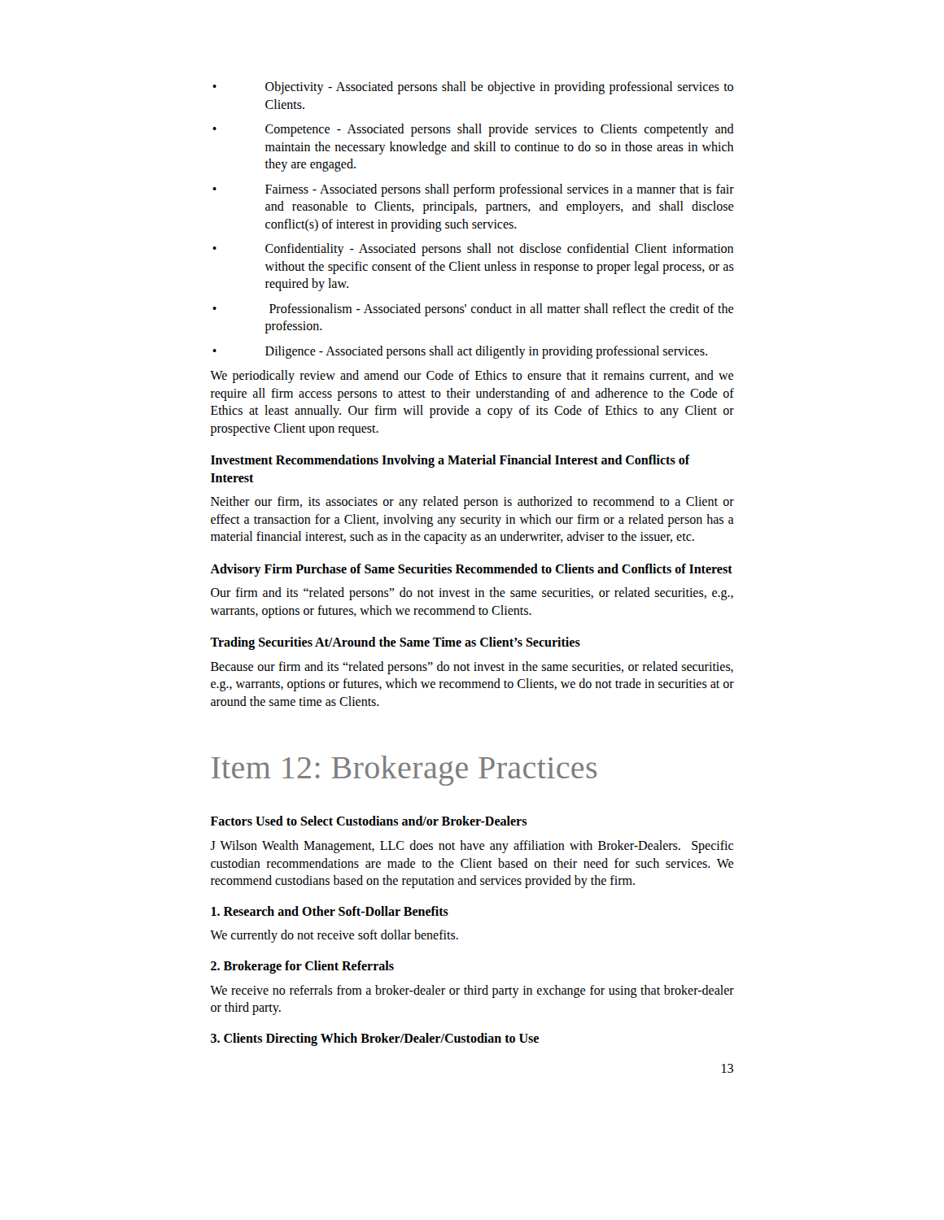• Objectivity - Associated persons shall be objective in providing professional services to Clients.
• Competence - Associated persons shall provide services to Clients competently and maintain the necessary knowledge and skill to continue to do so in those areas in which they are engaged.
• Fairness - Associated persons shall perform professional services in a manner that is fair and reasonable to Clients, principals, partners, and employers, and shall disclose conflict(s) of interest in providing such services.
• Confidentiality - Associated persons shall not disclose confidential Client information without the specific consent of the Client unless in response to proper legal process, or as required by law.
• Professionalism - Associated persons' conduct in all matter shall reflect the credit of the profession.
• Diligence - Associated persons shall act diligently in providing professional services.
We periodically review and amend our Code of Ethics to ensure that it remains current, and we require all firm access persons to attest to their understanding of and adherence to the Code of Ethics at least annually. Our firm will provide a copy of its Code of Ethics to any Client or prospective Client upon request.
Investment Recommendations Involving a Material Financial Interest and Conflicts of Interest
Neither our firm, its associates or any related person is authorized to recommend to a Client or effect a transaction for a Client, involving any security in which our firm or a related person has a material financial interest, such as in the capacity as an underwriter, adviser to the issuer, etc.
Advisory Firm Purchase of Same Securities Recommended to Clients and Conflicts of Interest
Our firm and its “related persons” do not invest in the same securities, or related securities, e.g., warrants, options or futures, which we recommend to Clients.
Trading Securities At/Around the Same Time as Client’s Securities
Because our firm and its “related persons” do not invest in the same securities, or related securities, e.g., warrants, options or futures, which we recommend to Clients, we do not trade in securities at or around the same time as Clients.
Item 12: Brokerage Practices
Factors Used to Select Custodians and/or Broker-Dealers
J Wilson Wealth Management, LLC does not have any affiliation with Broker-Dealers. Specific custodian recommendations are made to the Client based on their need for such services. We recommend custodians based on the reputation and services provided by the firm.
1. Research and Other Soft-Dollar Benefits
We currently do not receive soft dollar benefits.
2. Brokerage for Client Referrals
We receive no referrals from a broker-dealer or third party in exchange for using that broker-dealer or third party.
3. Clients Directing Which Broker/Dealer/Custodian to Use
13